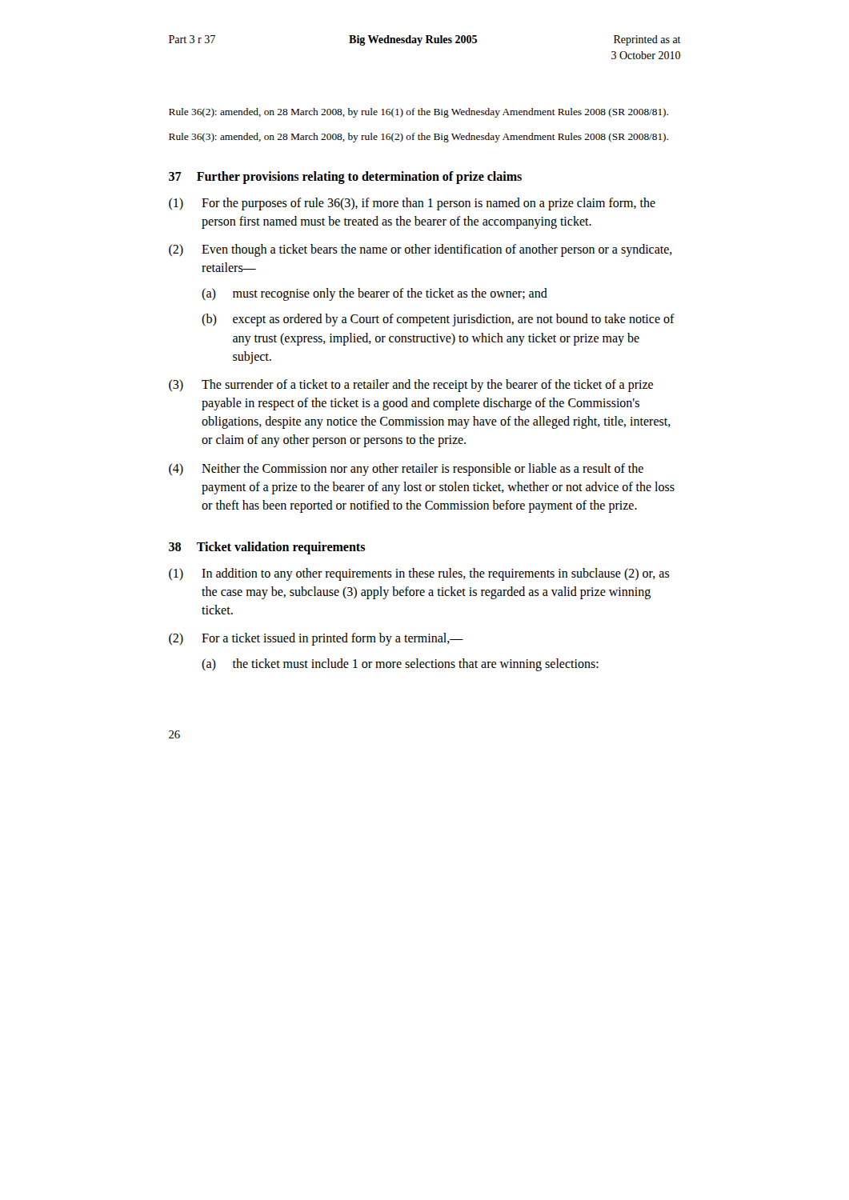Part 3 r 37
Big Wednesday Rules 2005
Reprinted as at 3 October 2010
Rule 36(2): amended, on 28 March 2008, by rule 16(1) of the Big Wednesday Amendment Rules 2008 (SR 2008/81).
Rule 36(3): amended, on 28 March 2008, by rule 16(2) of the Big Wednesday Amendment Rules 2008 (SR 2008/81).
37 Further provisions relating to determination of prize claims
(1) For the purposes of rule 36(3), if more than 1 person is named on a prize claim form, the person first named must be treated as the bearer of the accompanying ticket.
(2) Even though a ticket bears the name or other identification of another person or a syndicate, retailers—
(a) must recognise only the bearer of the ticket as the owner; and
(b) except as ordered by a Court of competent jurisdiction, are not bound to take notice of any trust (express, implied, or constructive) to which any ticket or prize may be subject.
(3) The surrender of a ticket to a retailer and the receipt by the bearer of the ticket of a prize payable in respect of the ticket is a good and complete discharge of the Commission's obligations, despite any notice the Commission may have of the alleged right, title, interest, or claim of any other person or persons to the prize.
(4) Neither the Commission nor any other retailer is responsible or liable as a result of the payment of a prize to the bearer of any lost or stolen ticket, whether or not advice of the loss or theft has been reported or notified to the Commission before payment of the prize.
38 Ticket validation requirements
(1) In addition to any other requirements in these rules, the requirements in subclause (2) or, as the case may be, subclause (3) apply before a ticket is regarded as a valid prize winning ticket.
(2) For a ticket issued in printed form by a terminal,—
(a) the ticket must include 1 or more selections that are winning selections:
26